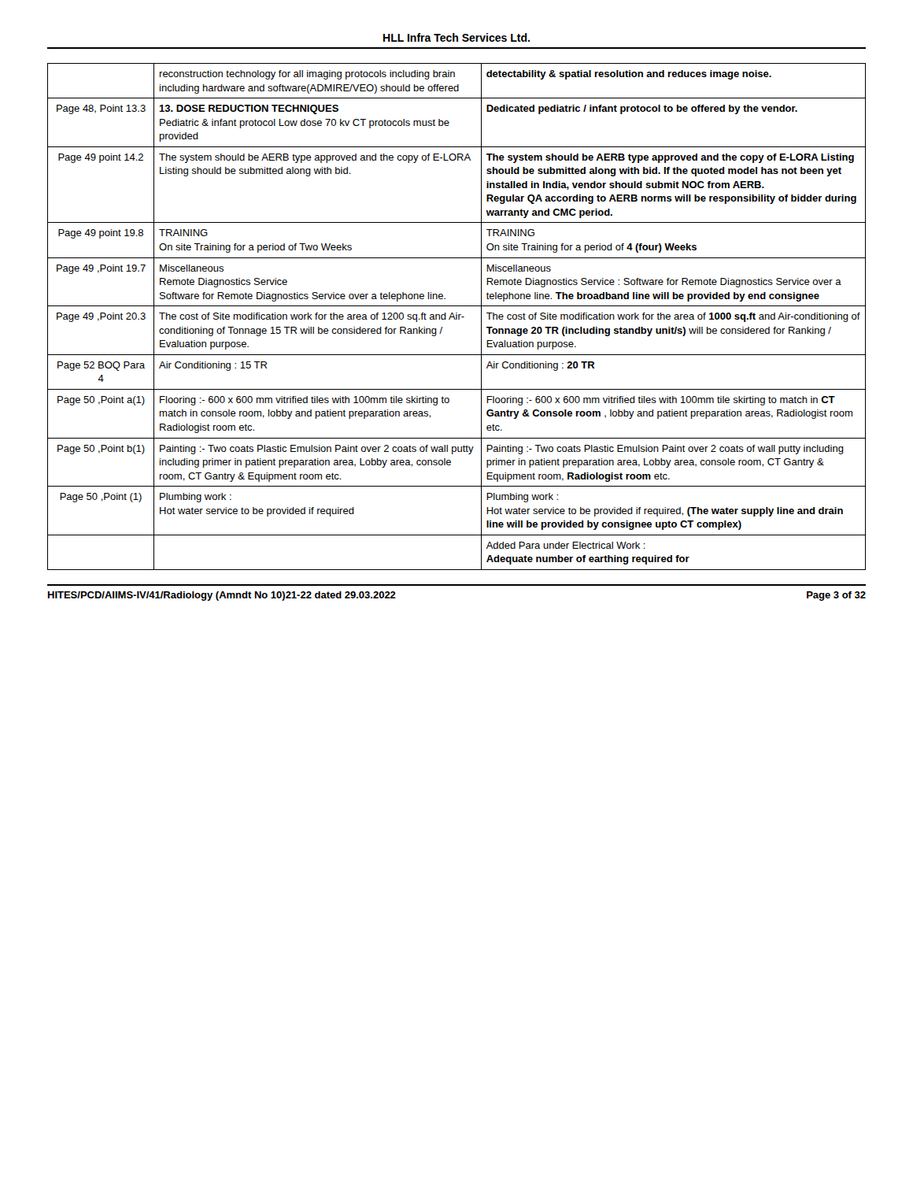HLL Infra Tech Services Ltd.
| | reconstruction technology for all imaging protocols including brain including hardware and software(ADMIRE/VEO) should be offered | detectability & spatial resolution and reduces image noise. |
| Page 48, Point 13.3 | 13. DOSE REDUCTION TECHNIQUES Pediatric & infant protocol Low dose 70 kv CT protocols must be provided | Dedicated pediatric / infant protocol to be offered by the vendor. |
| Page 49 point 14.2 | The system should be AERB type approved and the copy of E-LORA Listing should be submitted along with bid. | The system should be AERB type approved and the copy of E-LORA Listing should be submitted along with bid. If the quoted model has not been yet installed in India, vendor should submit NOC from AERB. Regular QA according to AERB norms will be responsibility of bidder during warranty and CMC period. |
| Page 49 point 19.8 | TRAINING On site Training for a period of Two Weeks | TRAINING On site Training for a period of 4 (four) Weeks |
| Page 49 ,Point 19.7 | Miscellaneous Remote Diagnostics Service Software for Remote Diagnostics Service over a telephone line. | Miscellaneous Remote Diagnostics Service : Software for Remote Diagnostics Service over a telephone line. The broadband line will be provided by end consignee |
| Page 49 ,Point 20.3 | The cost of Site modification work for the area of 1200 sq.ft and Air-conditioning of Tonnage 15 TR will be considered for Ranking / Evaluation purpose. | The cost of Site modification work for the area of 1000 sq.ft and Air-conditioning of Tonnage 20 TR (including standby unit/s) will be considered for Ranking / Evaluation purpose. |
| Page 52 BOQ Para 4 | Air Conditioning : 15 TR | Air Conditioning : 20 TR |
| Page 50 ,Point a(1) | Flooring :- 600 x 600 mm vitrified tiles with 100mm tile skirting to match in console room, lobby and patient preparation areas, Radiologist room etc. | Flooring :- 600 x 600 mm vitrified tiles with 100mm tile skirting to match in CT Gantry & Console room , lobby and patient preparation areas, Radiologist room etc. |
| Page 50 ,Point b(1) | Painting :- Two coats Plastic Emulsion Paint over 2 coats of wall putty including primer in patient preparation area, Lobby area, console room, CT Gantry & Equipment room etc. | Painting :- Two coats Plastic Emulsion Paint over 2 coats of wall putty including primer in patient preparation area, Lobby area, console room, CT Gantry & Equipment room, Radiologist room etc. |
| Page 50 ,Point (1) | Plumbing work : Hot water service to be provided if required | Plumbing work : Hot water service to be provided if required, (The water supply line and drain line will be provided by consignee upto CT complex) |
| | | Added Para under Electrical Work : Adequate number of earthing required for |
HITES/PCD/AIIMS-IV/41/Radiology (Amndt No 10)21-22 dated 29.03.2022 Page 3 of 32